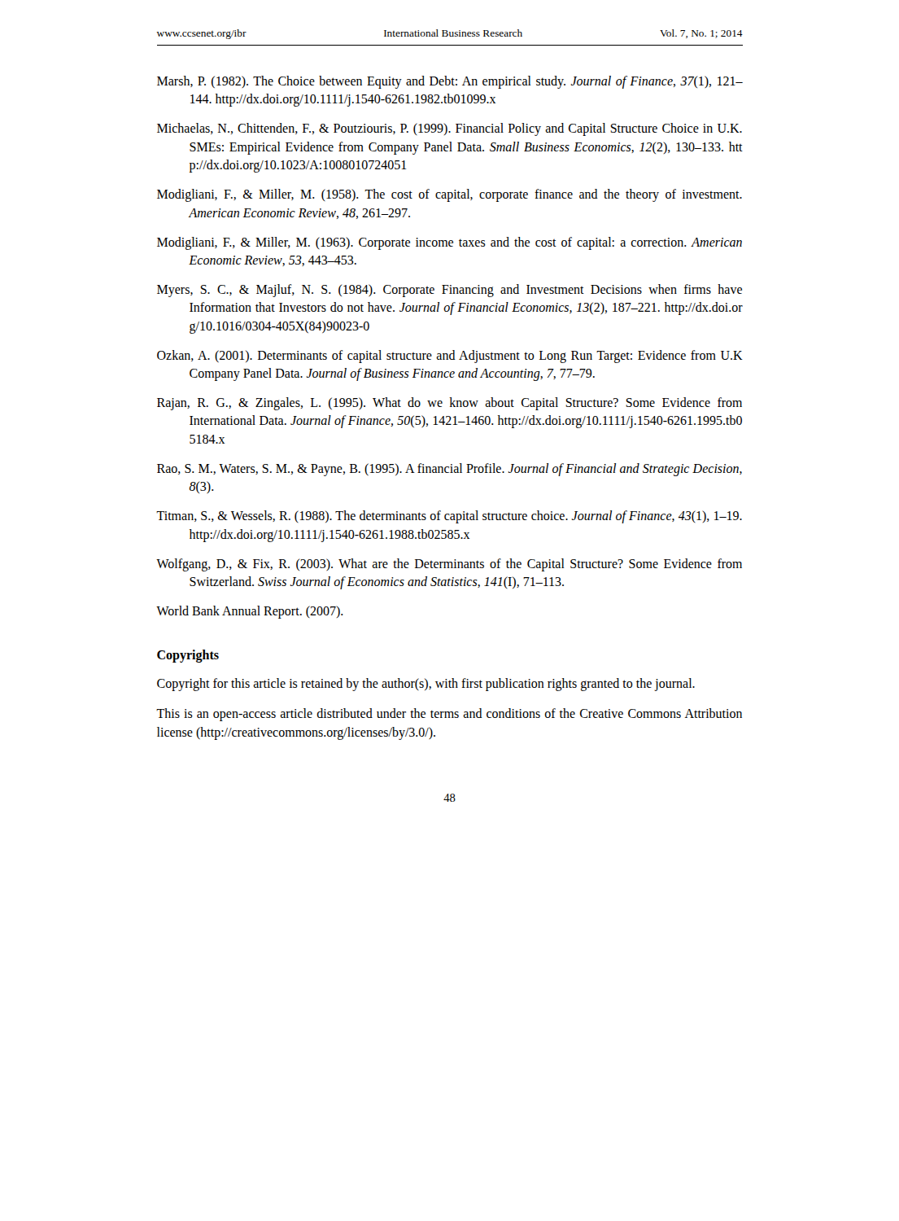www.ccsenet.org/ibr International Business Research Vol. 7, No. 1; 2014
Marsh, P. (1982). The Choice between Equity and Debt: An empirical study. Journal of Finance, 37(1), 121–144. http://dx.doi.org/10.1111/j.1540-6261.1982.tb01099.x
Michaelas, N., Chittenden, F., & Poutziouris, P. (1999). Financial Policy and Capital Structure Choice in U.K. SMEs: Empirical Evidence from Company Panel Data. Small Business Economics, 12(2), 130–133. http://dx.doi.org/10.1023/A:1008010724051
Modigliani, F., & Miller, M. (1958). The cost of capital, corporate finance and the theory of investment. American Economic Review, 48, 261–297.
Modigliani, F., & Miller, M. (1963). Corporate income taxes and the cost of capital: a correction. American Economic Review, 53, 443–453.
Myers, S. C., & Majluf, N. S. (1984). Corporate Financing and Investment Decisions when firms have Information that Investors do not have. Journal of Financial Economics, 13(2), 187–221. http://dx.doi.org/10.1016/0304-405X(84)90023-0
Ozkan, A. (2001). Determinants of capital structure and Adjustment to Long Run Target: Evidence from U.K Company Panel Data. Journal of Business Finance and Accounting, 7, 77–79.
Rajan, R. G., & Zingales, L. (1995). What do we know about Capital Structure? Some Evidence from International Data. Journal of Finance, 50(5), 1421–1460. http://dx.doi.org/10.1111/j.1540-6261.1995.tb05184.x
Rao, S. M., Waters, S. M., & Payne, B. (1995). A financial Profile. Journal of Financial and Strategic Decision, 8(3).
Titman, S., & Wessels, R. (1988). The determinants of capital structure choice. Journal of Finance, 43(1), 1–19. http://dx.doi.org/10.1111/j.1540-6261.1988.tb02585.x
Wolfgang, D., & Fix, R. (2003). What are the Determinants of the Capital Structure? Some Evidence from Switzerland. Swiss Journal of Economics and Statistics, 141(I), 71–113.
World Bank Annual Report. (2007).
Copyrights
Copyright for this article is retained by the author(s), with first publication rights granted to the journal.
This is an open-access article distributed under the terms and conditions of the Creative Commons Attribution license (http://creativecommons.org/licenses/by/3.0/).
48